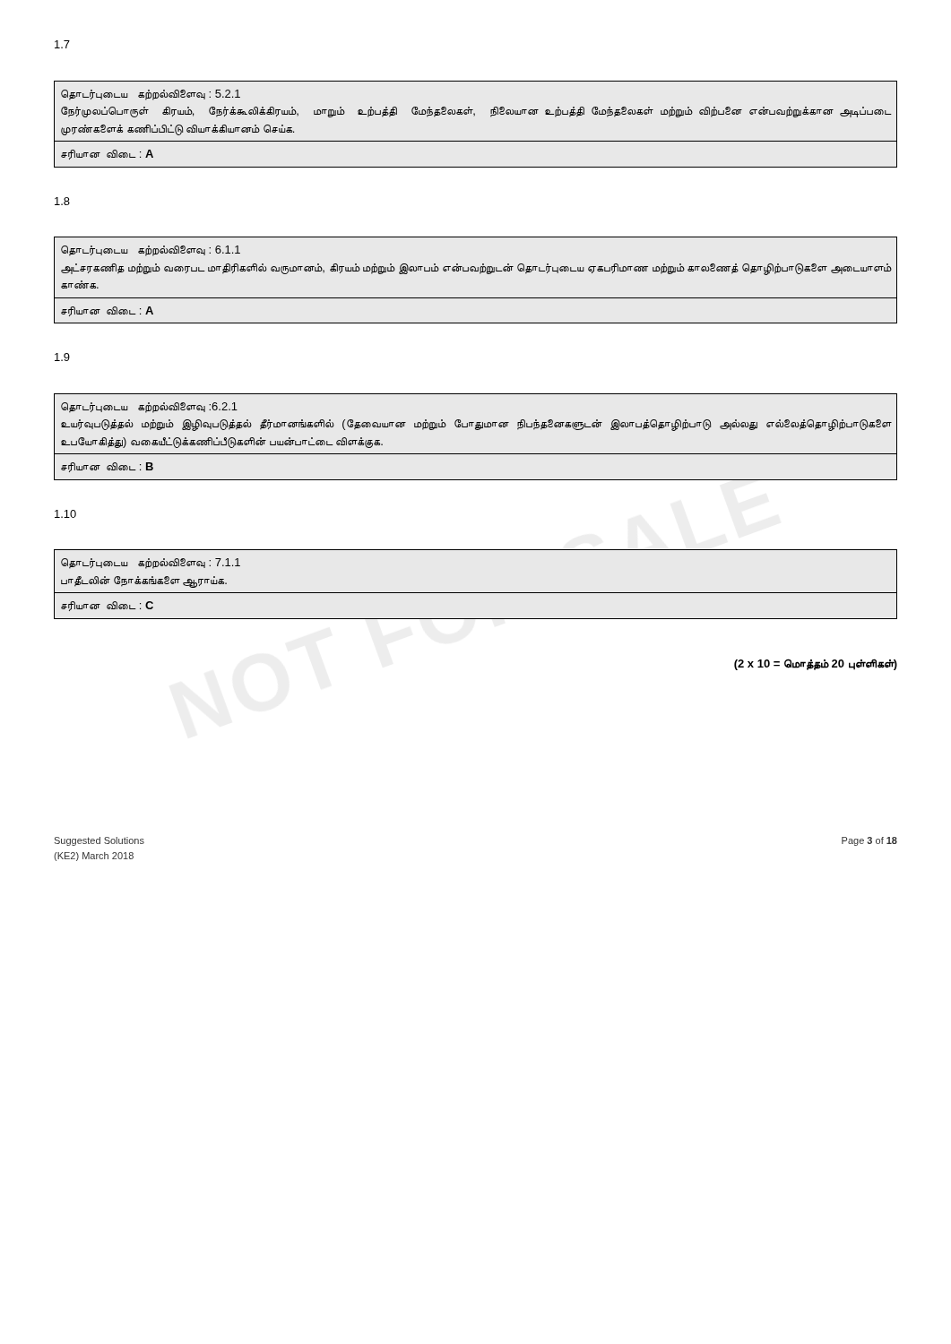NOT FOR SALE
1.7
| தொடர்புடைய கற்றல்விளைவு : 5.2.1 நேர்முலப்பொருள் கிரயம், நேர்க்கூலிக்கிரயம், மாறும் உற்பத்தி மேந்தலைகள், நிலையான உற்பத்தி மேந்தலைகள் மற்றும் விற்பனை என்பவற்றுக்கான அடிப்படை முரண்களைக் கணிப்பிட்டு வியாக்கியானம் செய்க. |
| சரியான விடை : A |
1.8
| தொடர்புடைய கற்றல்விளைவு : 6.1.1 அட்சரகணித மற்றும் வரைபட மாதிரிகளில் வருமானம், கிரயம் மற்றும் இலாபம் என்பவற்றுடன் தொடர்புடைய ஏகபரிமாண மற்றும் காலணைத் தொழிற்பாடுகளை அடையாளம் காண்க. |
| சரியான விடை : A |
1.9
| தொடர்புடைய கற்றல்விளைவு :6.2.1 உயர்வுபடுத்தல் மற்றும் இழிவுபடுத்தல் தீர்மானங்களில் (தேவையான மற்றும் போதுமான நிபந்தனைகளுடன் இலாபத்தொழிற்பாடு அல்லது எல்லைத்தொழிற்பாடுகளை உபயோகித்து) வகையீட்டுக்கணிப்பீடுகளின் பயன்பாட்டை விளக்குக. |
| சரியான விடை : B |
1.10
| தொடர்புடைய கற்றல்விளைவு : 7.1.1 பாதீடலின் நோக்கங்களை ஆராய்க. |
| சரியான விடை : C |
(2 x 10 = மொத்தம் 20 புள்ளிகள்)
Suggested Solutions
(KE2) March 2018 Page 3 of 18